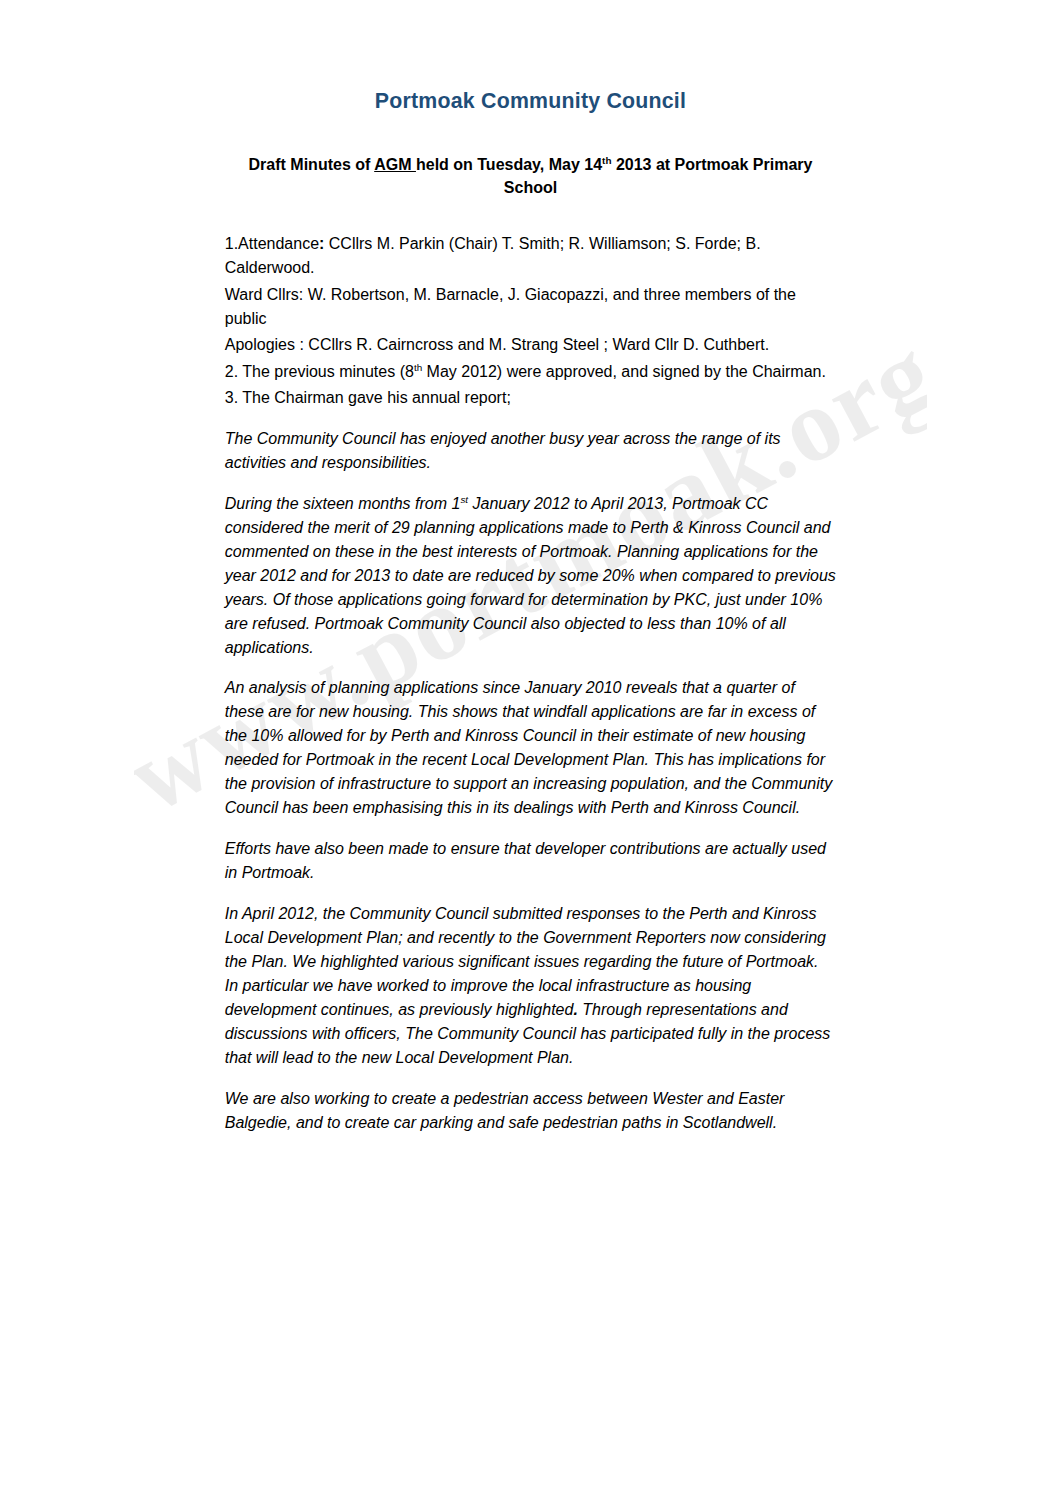www.portmoak.org
Portmoak Community Council
Draft Minutes of AGM held on Tuesday, May 14th 2013 at Portmoak Primary School
1.Attendance: CCllrs M. Parkin (Chair) T. Smith; R. Williamson; S. Forde; B. Calderwood.
Ward Cllrs: W. Robertson, M. Barnacle, J. Giacopazzi, and three members of the public
Apologies : CCllrs R. Cairncross and M. Strang Steel ; Ward Cllr D. Cuthbert.
2. The previous minutes (8th May 2012) were approved, and signed by the Chairman.
3. The Chairman gave his annual report;
The Community Council has enjoyed another busy year across the range of its activities and responsibilities.
During the sixteen months from 1st January 2012 to April 2013, Portmoak CC considered the merit of 29 planning applications made to Perth & Kinross Council and commented on these in the best interests of Portmoak. Planning applications for the year 2012 and for 2013 to date are reduced by some 20% when compared to previous years. Of those applications going forward for determination by PKC, just under 10% are refused. Portmoak Community Council also objected to less than 10% of all applications.
An analysis of planning applications since January 2010 reveals that a quarter of these are for new housing. This shows that windfall applications are far in excess of the 10% allowed for by Perth and Kinross Council in their estimate of new housing needed for Portmoak in the recent Local Development Plan. This has implications for the provision of infrastructure to support an increasing population, and the Community Council has been emphasising this in its dealings with Perth and Kinross Council.
Efforts have also been made to ensure that developer contributions are actually used in Portmoak.
In April 2012, the Community Council submitted responses to the Perth and Kinross Local Development Plan; and recently to the Government Reporters now considering the Plan. We highlighted various significant issues regarding the future of Portmoak. In particular we have worked to improve the local infrastructure as housing development continues, as previously highlighted. Through representations and discussions with officers, The Community Council has participated fully in the process that will lead to the new Local Development Plan.
We are also working to create a pedestrian access between Wester and Easter Balgedie, and to create car parking and safe pedestrian paths in Scotlandwell.